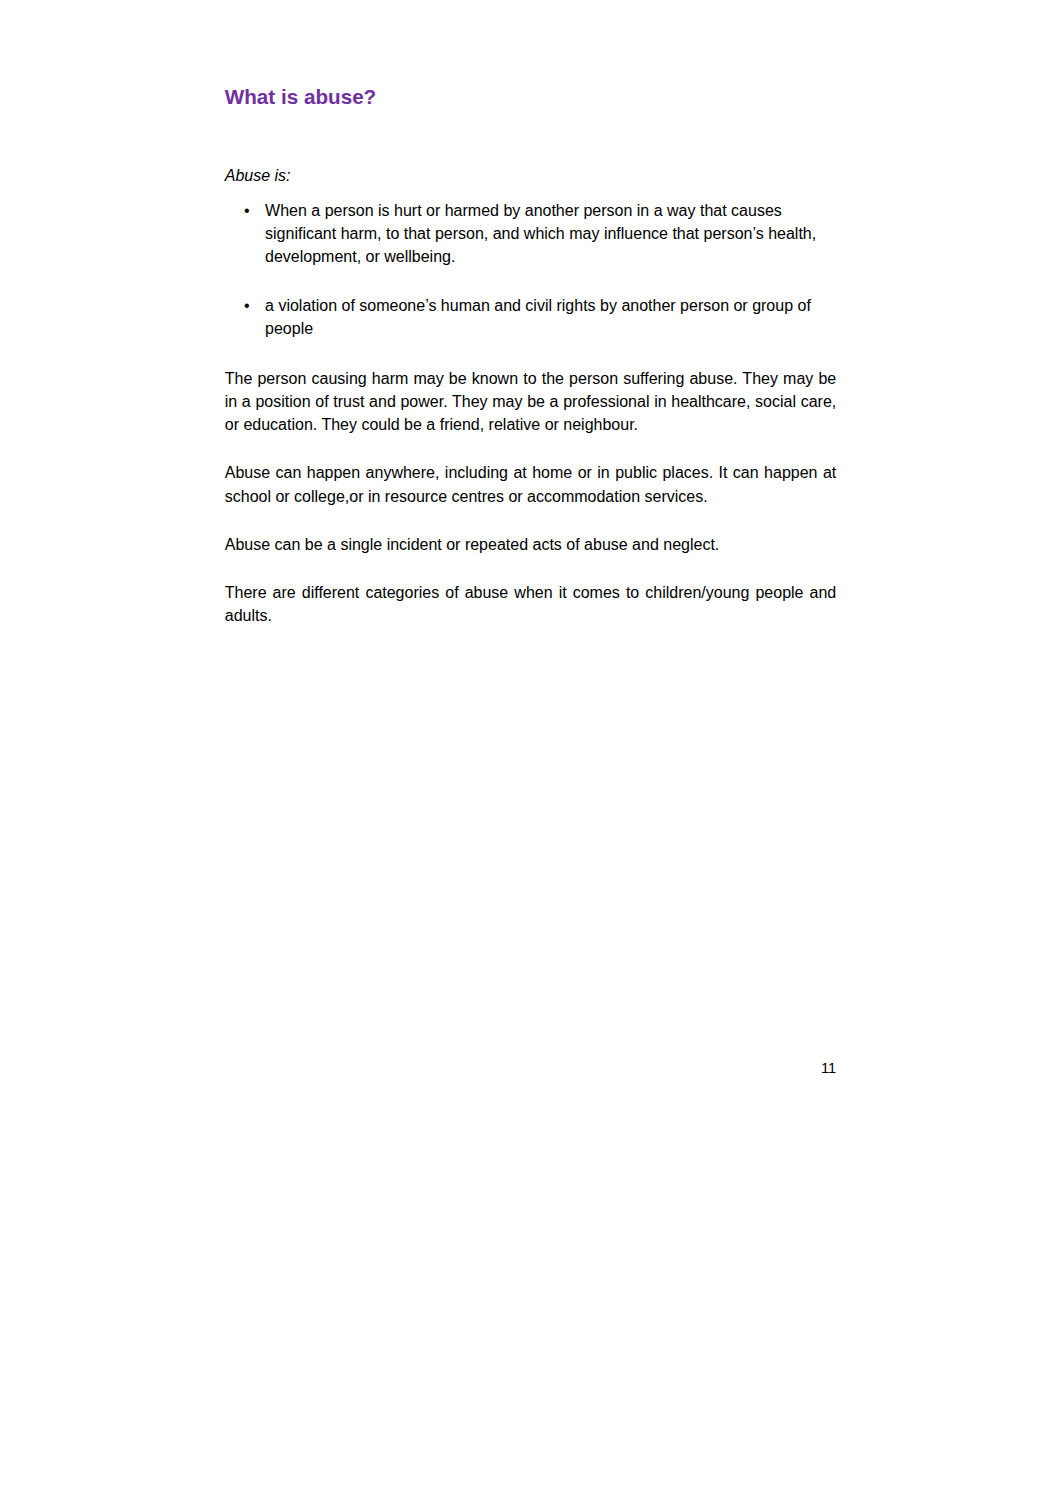What is abuse?
Abuse is:
When a person is hurt or harmed by another person in a way that causes significant harm, to that person, and which may influence that person’s health, development, or wellbeing.
a violation of someone’s human and civil rights by another person or group of people
The person causing harm may be known to the person suffering abuse. They may be in a position of trust and power. They may be a professional in healthcare, social care, or education. They could be a friend, relative or neighbour.
Abuse can happen anywhere, including at home or in public places. It can happen at school or college,or in resource centres or accommodation services.
Abuse can be a single incident or repeated acts of abuse and neglect.
There are different categories of abuse when it comes to children/young people and adults.
11